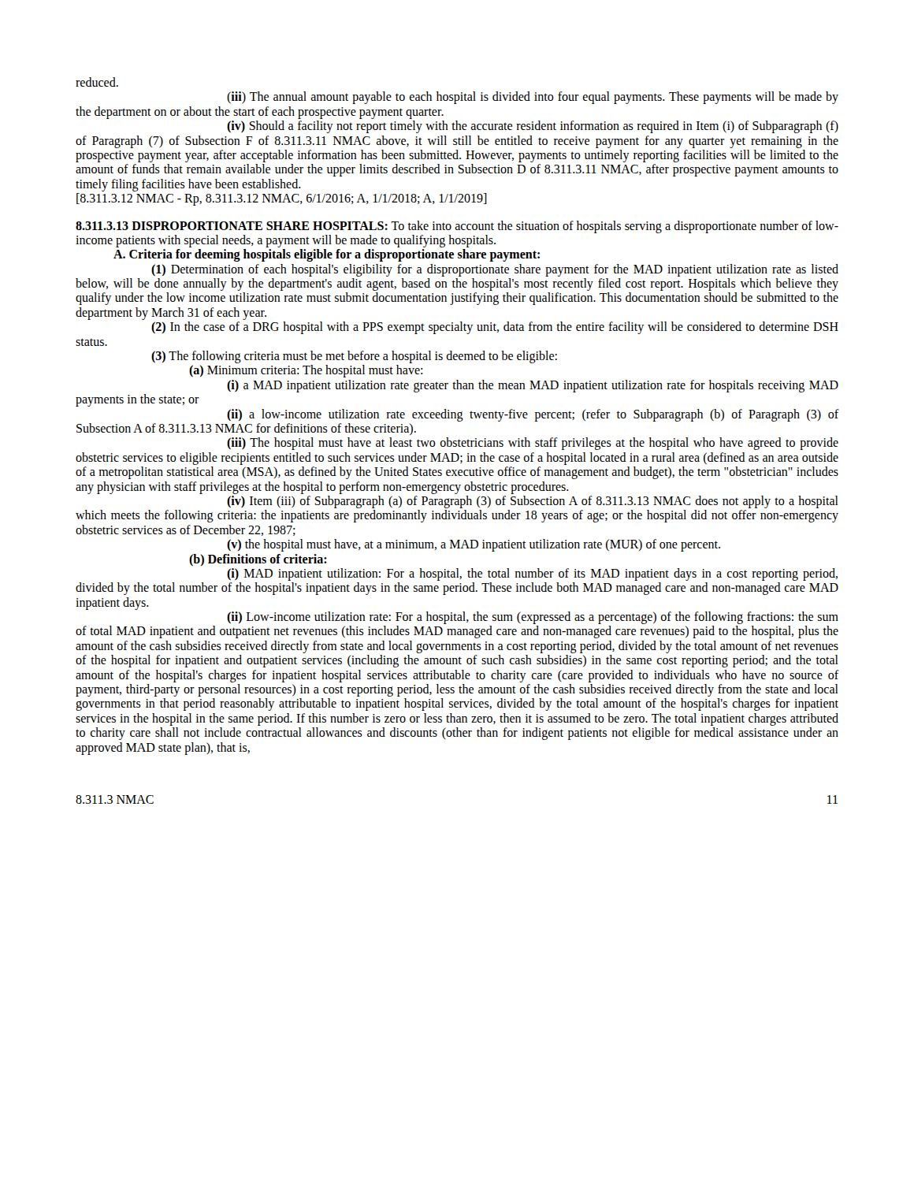reduced.
(iii) The annual amount payable to each hospital is divided into four equal payments. These payments will be made by the department on or about the start of each prospective payment quarter.
(iv) Should a facility not report timely with the accurate resident information as required in Item (i) of Subparagraph (f) of Paragraph (7) of Subsection F of 8.311.3.11 NMAC above, it will still be entitled to receive payment for any quarter yet remaining in the prospective payment year, after acceptable information has been submitted. However, payments to untimely reporting facilities will be limited to the amount of funds that remain available under the upper limits described in Subsection D of 8.311.3.11 NMAC, after prospective payment amounts to timely filing facilities have been established.
[8.311.3.12 NMAC - Rp, 8.311.3.12 NMAC, 6/1/2016; A, 1/1/2018; A, 1/1/2019]
8.311.3.13 DISPROPORTIONATE SHARE HOSPITALS: To take into account the situation of hospitals serving a disproportionate number of low-income patients with special needs, a payment will be made to qualifying hospitals.
A. Criteria for deeming hospitals eligible for a disproportionate share payment:
(1) Determination of each hospital's eligibility for a disproportionate share payment for the MAD inpatient utilization rate as listed below, will be done annually by the department's audit agent, based on the hospital's most recently filed cost report. Hospitals which believe they qualify under the low income utilization rate must submit documentation justifying their qualification. This documentation should be submitted to the department by March 31 of each year.
(2) In the case of a DRG hospital with a PPS exempt specialty unit, data from the entire facility will be considered to determine DSH status.
(3) The following criteria must be met before a hospital is deemed to be eligible:
(a) Minimum criteria: The hospital must have:
(i) a MAD inpatient utilization rate greater than the mean MAD inpatient utilization rate for hospitals receiving MAD payments in the state; or
(ii) a low-income utilization rate exceeding twenty-five percent; (refer to Subparagraph (b) of Paragraph (3) of Subsection A of 8.311.3.13 NMAC for definitions of these criteria).
(iii) The hospital must have at least two obstetricians with staff privileges at the hospital who have agreed to provide obstetric services to eligible recipients entitled to such services under MAD; in the case of a hospital located in a rural area (defined as an area outside of a metropolitan statistical area (MSA), as defined by the United States executive office of management and budget), the term "obstetrician" includes any physician with staff privileges at the hospital to perform non-emergency obstetric procedures.
(iv) Item (iii) of Subparagraph (a) of Paragraph (3) of Subsection A of 8.311.3.13 NMAC does not apply to a hospital which meets the following criteria: the inpatients are predominantly individuals under 18 years of age; or the hospital did not offer non-emergency obstetric services as of December 22, 1987;
(v) the hospital must have, at a minimum, a MAD inpatient utilization rate (MUR) of one percent.
(b) Definitions of criteria:
(i) MAD inpatient utilization: For a hospital, the total number of its MAD inpatient days in a cost reporting period, divided by the total number of the hospital's inpatient days in the same period. These include both MAD managed care and non-managed care MAD inpatient days.
(ii) Low-income utilization rate: For a hospital, the sum (expressed as a percentage) of the following fractions: the sum of total MAD inpatient and outpatient net revenues (this includes MAD managed care and non-managed care revenues) paid to the hospital, plus the amount of the cash subsidies received directly from state and local governments in a cost reporting period, divided by the total amount of net revenues of the hospital for inpatient and outpatient services (including the amount of such cash subsidies) in the same cost reporting period; and the total amount of the hospital's charges for inpatient hospital services attributable to charity care (care provided to individuals who have no source of payment, third-party or personal resources) in a cost reporting period, less the amount of the cash subsidies received directly from the state and local governments in that period reasonably attributable to inpatient hospital services, divided by the total amount of the hospital's charges for inpatient services in the hospital in the same period. If this number is zero or less than zero, then it is assumed to be zero. The total inpatient charges attributed to charity care shall not include contractual allowances and discounts (other than for indigent patients not eligible for medical assistance under an approved MAD state plan), that is,
8.311.3 NMAC 11